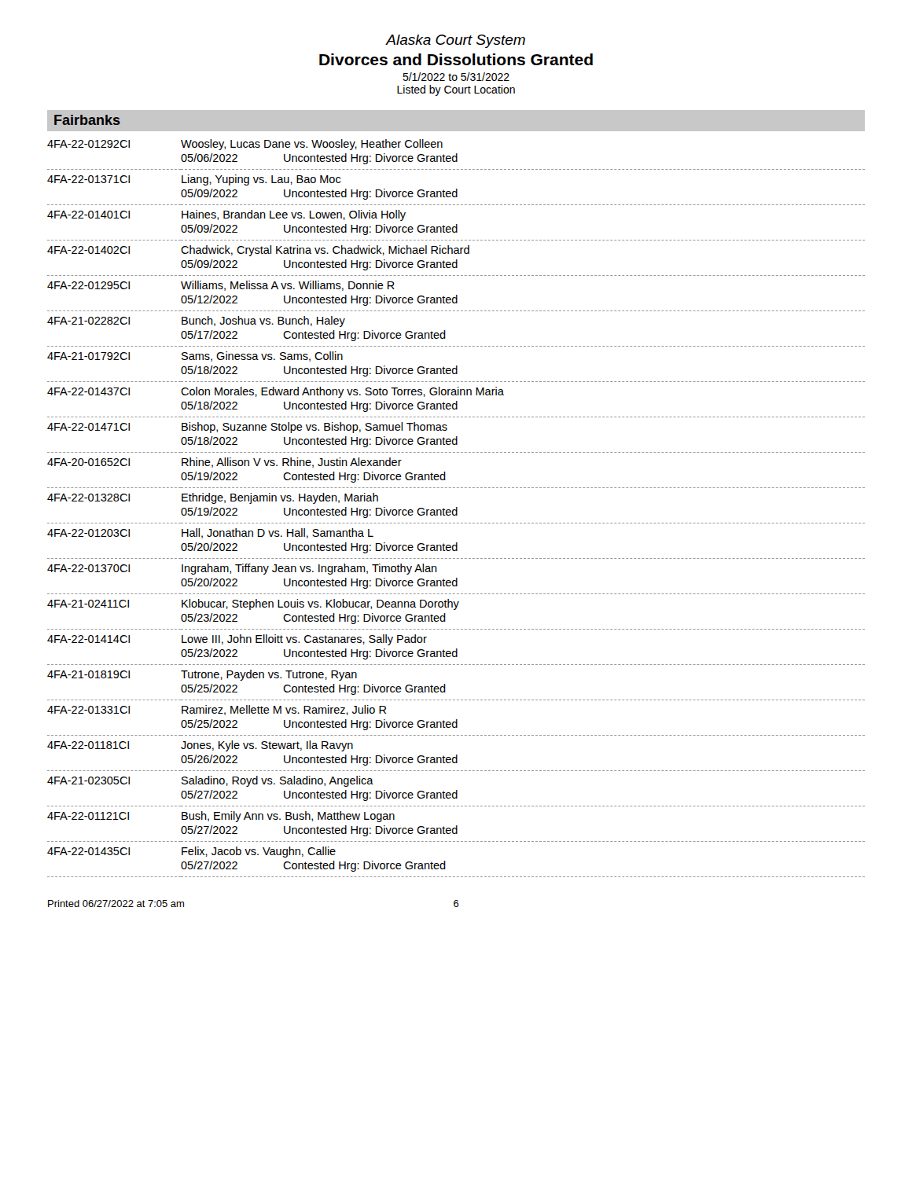Alaska Court System
Divorces and Dissolutions Granted
5/1/2022 to 5/31/2022
Listed by Court Location
Fairbanks
| 4FA-22-01292CI | Woosley, Lucas Dane vs. Woosley, Heather Colleen 05/06/2022 Uncontested Hrg: Divorce Granted |
| 4FA-22-01371CI | Liang, Yuping vs. Lau, Bao Moc 05/09/2022 Uncontested Hrg: Divorce Granted |
| 4FA-22-01401CI | Haines, Brandan Lee vs. Lowen, Olivia Holly 05/09/2022 Uncontested Hrg: Divorce Granted |
| 4FA-22-01402CI | Chadwick, Crystal Katrina vs. Chadwick, Michael Richard 05/09/2022 Uncontested Hrg: Divorce Granted |
| 4FA-22-01295CI | Williams, Melissa A vs. Williams, Donnie R 05/12/2022 Uncontested Hrg: Divorce Granted |
| 4FA-21-02282CI | Bunch, Joshua vs. Bunch, Haley 05/17/2022 Contested Hrg: Divorce Granted |
| 4FA-21-01792CI | Sams, Ginessa vs. Sams, Collin 05/18/2022 Uncontested Hrg: Divorce Granted |
| 4FA-22-01437CI | Colon Morales, Edward Anthony vs. Soto Torres, Glorainn Maria 05/18/2022 Uncontested Hrg: Divorce Granted |
| 4FA-22-01471CI | Bishop, Suzanne Stolpe vs. Bishop, Samuel Thomas 05/18/2022 Uncontested Hrg: Divorce Granted |
| 4FA-20-01652CI | Rhine, Allison V vs. Rhine, Justin Alexander 05/19/2022 Contested Hrg: Divorce Granted |
| 4FA-22-01328CI | Ethridge, Benjamin vs. Hayden, Mariah 05/19/2022 Uncontested Hrg: Divorce Granted |
| 4FA-22-01203CI | Hall, Jonathan D vs. Hall, Samantha L 05/20/2022 Uncontested Hrg: Divorce Granted |
| 4FA-22-01370CI | Ingraham, Tiffany Jean vs. Ingraham, Timothy Alan 05/20/2022 Uncontested Hrg: Divorce Granted |
| 4FA-21-02411CI | Klobucar, Stephen Louis vs. Klobucar, Deanna Dorothy 05/23/2022 Contested Hrg: Divorce Granted |
| 4FA-22-01414CI | Lowe III, John Elloitt vs. Castanares, Sally Pador 05/23/2022 Uncontested Hrg: Divorce Granted |
| 4FA-21-01819CI | Tutrone, Payden vs. Tutrone, Ryan 05/25/2022 Contested Hrg: Divorce Granted |
| 4FA-22-01331CI | Ramirez, Mellette M vs. Ramirez, Julio R 05/25/2022 Uncontested Hrg: Divorce Granted |
| 4FA-22-01181CI | Jones, Kyle vs. Stewart, Ila Ravyn 05/26/2022 Uncontested Hrg: Divorce Granted |
| 4FA-21-02305CI | Saladino, Royd vs. Saladino, Angelica 05/27/2022 Uncontested Hrg: Divorce Granted |
| 4FA-22-01121CI | Bush, Emily Ann vs. Bush, Matthew Logan 05/27/2022 Uncontested Hrg: Divorce Granted |
| 4FA-22-01435CI | Felix, Jacob vs. Vaughn, Callie 05/27/2022 Contested Hrg: Divorce Granted |
Printed 06/27/2022 at 7:05 am 6